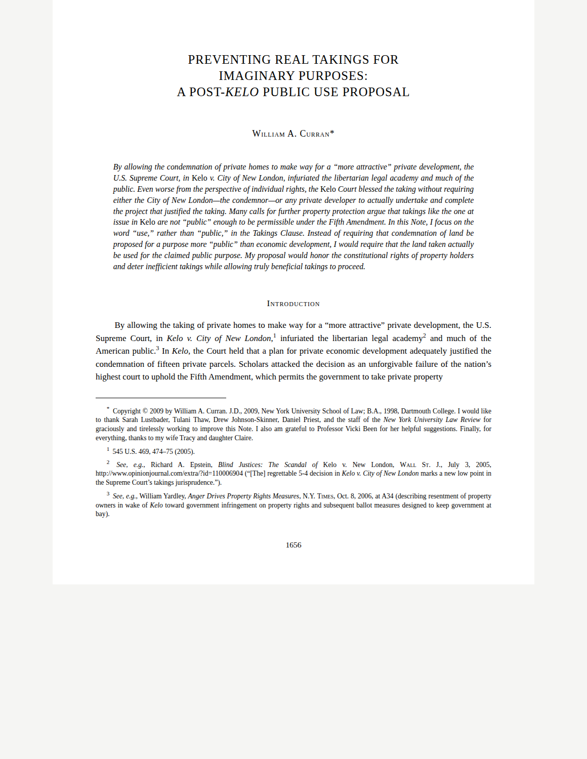Preventing Real Takings for
Imaginary Purposes:
A Post-Kelo Public Use Proposal
William A. Curran*
By allowing the condemnation of private homes to make way for a “more attractive” private development, the U.S. Supreme Court, in Kelo v. City of New London, infuriated the libertarian legal academy and much of the public. Even worse from the perspective of individual rights, the Kelo Court blessed the taking without requiring either the City of New London—the condemnor—or any private developer to actually undertake and complete the project that justified the taking. Many calls for further property protection argue that takings like the one at issue in Kelo are not “public” enough to be permissible under the Fifth Amendment. In this Note, I focus on the word “use,” rather than “public,” in the Takings Clause. Instead of requiring that condemnation of land be proposed for a purpose more “public” than economic development, I would require that the land taken actually be used for the claimed public purpose. My proposal would honor the constitutional rights of property holders and deter inefficient takings while allowing truly beneficial takings to proceed.
Introduction
By allowing the taking of private homes to make way for a “more attractive” private development, the U.S. Supreme Court, in Kelo v. City of New London,1 infuriated the libertarian legal academy2 and much of the American public.3 In Kelo, the Court held that a plan for private economic development adequately justified the condemnation of fifteen private parcels. Scholars attacked the decision as an unforgivable failure of the nation’s highest court to uphold the Fifth Amendment, which permits the government to take private property
* Copyright © 2009 by William A. Curran. J.D., 2009, New York University School of Law; B.A., 1998, Dartmouth College. I would like to thank Sarah Lustbader, Tulani Thaw, Drew Johnson-Skinner, Daniel Priest, and the staff of the New York University Law Review for graciously and tirelessly working to improve this Note. I also am grateful to Professor Vicki Been for her helpful suggestions. Finally, for everything, thanks to my wife Tracy and daughter Claire.
1 545 U.S. 469, 474–75 (2005).
2 See, e.g., Richard A. Epstein, Blind Justices: The Scandal of Kelo v. New London, Wall St. J., July 3, 2005, http://www.opinionjournal.com/extra/?id=110006904 (“[The] regrettable 5-4 decision in Kelo v. City of New London marks a new low point in the Supreme Court’s takings jurisprudence.”).
3 See, e.g., William Yardley, Anger Drives Property Rights Measures, N.Y. Times, Oct. 8, 2006, at A34 (describing resentment of property owners in wake of Kelo toward government infringement on property rights and subsequent ballot measures designed to keep government at bay).
1656